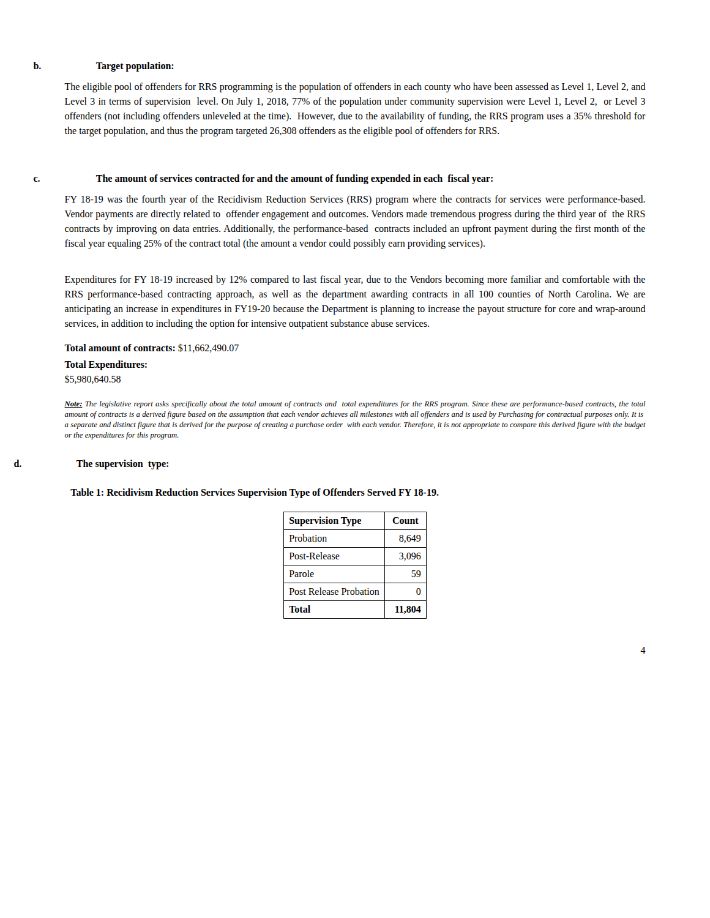b. Target population:
The eligible pool of offenders for RRS programming is the population of offenders in each county who have been assessed as Level 1, Level 2, and Level 3 in terms of supervision level. On July 1, 2018, 77% of the population under community supervision were Level 1, Level 2, or Level 3 offenders (not including offenders unleveled at the time). However, due to the availability of funding, the RRS program uses a 35% threshold for the target population, and thus the program targeted 26,308 offenders as the eligible pool of offenders for RRS.
c. The amount of services contracted for and the amount of funding expended in each fiscal year:
FY 18-19 was the fourth year of the Recidivism Reduction Services (RRS) program where the contracts for services were performance-based. Vendor payments are directly related to offender engagement and outcomes. Vendors made tremendous progress during the third year of the RRS contracts by improving on data entries. Additionally, the performance-based contracts included an upfront payment during the first month of the fiscal year equaling 25% of the contract total (the amount a vendor could possibly earn providing services).
Expenditures for FY 18-19 increased by 12% compared to last fiscal year, due to the Vendors becoming more familiar and comfortable with the RRS performance-based contracting approach, as well as the department awarding contracts in all 100 counties of North Carolina. We are anticipating an increase in expenditures in FY19-20 because the Department is planning to increase the payout structure for core and wrap-around services, in addition to including the option for intensive outpatient substance abuse services.
Total amount of contracts: $11,662,490.07
Total Expenditures:
$5,980,640.58
Note: The legislative report asks specifically about the total amount of contracts and total expenditures for the RRS program. Since these are performance-based contracts, the total amount of contracts is a derived figure based on the assumption that each vendor achieves all milestones with all offenders and is used by Purchasing for contractual purposes only. It is a separate and distinct figure that is derived for the purpose of creating a purchase order with each vendor. Therefore, it is not appropriate to compare this derived figure with the budget or the expenditures for this program.
d. The supervision type:
Table 1: Recidivism Reduction Services Supervision Type of Offenders Served FY 18-19.
| Supervision Type | Count |
| --- | --- |
| Probation | 8,649 |
| Post-Release | 3,096 |
| Parole | 59 |
| Post Release Probation | 0 |
| Total | 11,804 |
4